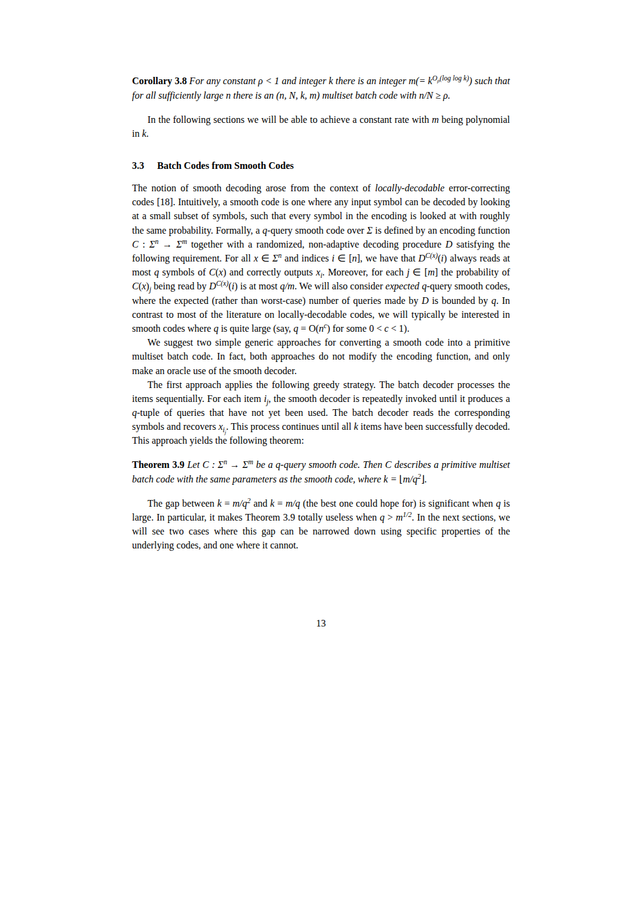Corollary 3.8 For any constant ρ < 1 and integer k there is an integer m(= kOρ(log log k)) such that for all sufficiently large n there is an (n, N, k, m) multiset batch code with n/N ≥ ρ.
In the following sections we will be able to achieve a constant rate with m being polynomial in k.
3.3 Batch Codes from Smooth Codes
The notion of smooth decoding arose from the context of locally-decodable error-correcting codes [18]. Intuitively, a smooth code is one where any input symbol can be decoded by looking at a small subset of symbols, such that every symbol in the encoding is looked at with roughly the same probability. Formally, a q-query smooth code over Σ is defined by an encoding function C : Σn → Σm together with a randomized, non-adaptive decoding procedure D satisfying the following requirement. For all x ∈ Σn and indices i ∈ [n], we have that DC(x)(i) always reads at most q symbols of C(x) and correctly outputs xi. Moreover, for each j ∈ [m] the probability of C(x)j being read by DC(x)(i) is at most q/m. We will also consider expected q-query smooth codes, where the expected (rather than worst-case) number of queries made by D is bounded by q. In contrast to most of the literature on locally-decodable codes, we will typically be interested in smooth codes where q is quite large (say, q = O(nc) for some 0 < c < 1).
We suggest two simple generic approaches for converting a smooth code into a primitive multiset batch code. In fact, both approaches do not modify the encoding function, and only make an oracle use of the smooth decoder.
The first approach applies the following greedy strategy. The batch decoder processes the items sequentially. For each item ij, the smooth decoder is repeatedly invoked until it produces a q-tuple of queries that have not yet been used. The batch decoder reads the corresponding symbols and recovers xij. This process continues until all k items have been successfully decoded. This approach yields the following theorem:
Theorem 3.9 Let C : Σn → Σm be a q-query smooth code. Then C describes a primitive multiset batch code with the same parameters as the smooth code, where k = ⌊m/q2⌋.
The gap between k = m/q2 and k = m/q (the best one could hope for) is significant when q is large. In particular, it makes Theorem 3.9 totally useless when q > m1/2. In the next sections, we will see two cases where this gap can be narrowed down using specific properties of the underlying codes, and one where it cannot.
13